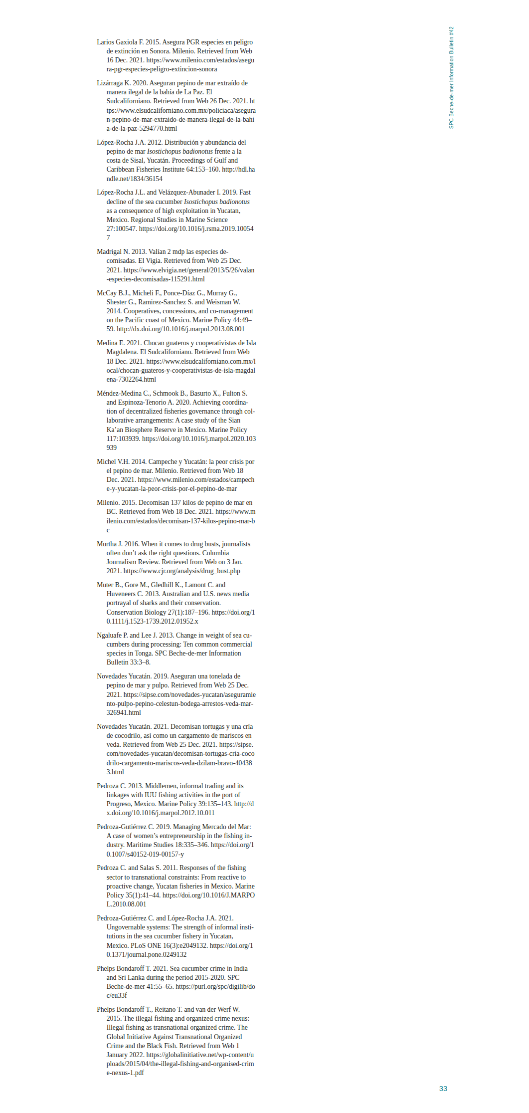SPC Beche-de-mer Information Bulletin #42
Larios Gaxiola F. 2015. Asegura PGR especies en peligro de extinción en Sonora. Milenio. Retrieved from Web 16 Dec. 2021. https://www.milenio.com/estados/asegura-pgr-especies-peligro-extincion-sonora
Lizárraga K. 2020. Aseguran pepino de mar extraído de manera ilegal de la bahía de La Paz. El Sudcaliforniano. Retrieved from Web 26 Dec. 2021. https://www.elsudcaliforniano.com.mx/policiaca/aseguran-pepino-de-mar-extraido-de-manera-ilegal-de-la-bahia-de-la-paz-5294770.html
López-Rocha J.A. 2012. Distribución y abundancia del pepino de mar Isostichopus badionotus frente a la costa de Sisal, Yucatán. Proceedings of Gulf and Caribbean Fisheries Institute 64:153–160. http://hdl.handle.net/1834/36154
López-Rocha J.L. and Velázquez-Abunader I. 2019. Fast decline of the sea cucumber Isostichopus badionotus as a consequence of high exploitation in Yucatan, Mexico. Regional Studies in Marine Science 27:100547. https://doi.org/10.1016/j.rsma.2019.100547
Madrigal N. 2013. Valían 2 mdp las especies decomisadas. El Vigia. Retrieved from Web 25 Dec. 2021. https://www.elvigia.net/general/2013/5/26/valan-especies-decomisadas-115291.html
McCay B.J., Micheli F., Ponce-Díaz G., Murray G., Shester G., Ramirez-Sanchez S. and Weisman W. 2014. Cooperatives, concessions, and co-management on the Pacific coast of Mexico. Marine Policy 44:49–59. http://dx.doi.org/10.1016/j.marpol.2013.08.001
Medina E. 2021. Chocan guateros y cooperativistas de Isla Magdalena. El Sudcaliforniano. Retrieved from Web 18 Dec. 2021. https://www.elsudcaliforniano.com.mx/local/chocan-guateros-y-cooperativistas-de-isla-magdalena-7302264.html
Méndez-Medina C., Schmook B., Basurto X., Fulton S. and Espinoza-Tenorio A. 2020. Achieving coordination of decentralized fisheries governance through collaborative arrangements: A case study of the Sian Ka’an Biosphere Reserve in Mexico. Marine Policy 117:103939. https://doi.org/10.1016/j.marpol.2020.103939
Michel V.H. 2014. Campeche y Yucatán: la peor crisis por el pepino de mar. Milenio. Retrieved from Web 18 Dec. 2021. https://www.milenio.com/estados/campeche-y-yucatan-la-peor-crisis-por-el-pepino-de-mar
Milenio. 2015. Decomisan 137 kilos de pepino de mar en BC. Retrieved from Web 18 Dec. 2021. https://www.milenio.com/estados/decomisan-137-kilos-pepino-mar-bc
Murtha J. 2016. When it comes to drug busts, journalists often don’t ask the right questions. Columbia Journalism Review. Retrieved from Web on 3 Jan. 2021. https://www.cjr.org/analysis/drug_bust.php
Muter B., Gore M., Gledhill K., Lamont C. and Huveneers C. 2013. Australian and U.S. news media portrayal of sharks and their conservation. Conservation Biology 27(1):187–196. https://doi.org/10.1111/j.1523-1739.2012.01952.x
Ngaluafe P. and Lee J. 2013. Change in weight of sea cucumbers during processing: Ten common commercial species in Tonga. SPC Beche-de-mer Information Bulletin 33:3–8.
Novedades Yucatán. 2019. Aseguran una tonelada de pepino de mar y pulpo. Retrieved from Web 25 Dec. 2021. https://sipse.com/novedades-yucatan/aseguramiento-pulpo-pepino-celestun-bodega-arrestos-veda-mar-326941.html
Novedades Yucatán. 2021. Decomisan tortugas y una cría de cocodrilo, así como un cargamento de mariscos en veda. Retrieved from Web 25 Dec. 2021. https://sipse.com/novedades-yucatan/decomisan-tortugas-cria-cocodrilo-cargamento-mariscos-veda-dzilam-bravo-404383.html
Pedroza C. 2013. Middlemen, informal trading and its linkages with IUU fishing activities in the port of Progreso, Mexico. Marine Policy 39:135–143. http://dx.doi.org/10.1016/j.marpol.2012.10.011
Pedroza-Gutiérrez C. 2019. Managing Mercado del Mar: A case of women’s entrepreneurship in the fishing industry. Maritime Studies 18:335–346. https://doi.org/10.1007/s40152-019-00157-y
Pedroza C. and Salas S. 2011. Responses of the fishing sector to transnational constraints: From reactive to proactive change, Yucatan fisheries in Mexico. Marine Policy 35(1):41–44. https://doi.org/10.1016/J.MARPOL.2010.08.001
Pedroza-Gutiérrez C. and López-Rocha J.A. 2021. Ungovernable systems: The strength of informal institutions in the sea cucumber fishery in Yucatan, Mexico. PLoS ONE 16(3):e2049132. https://doi.org/10.1371/journal.pone.0249132
Phelps Bondaroff T. 2021. Sea cucumber crime in India and Sri Lanka during the period 2015-2020. SPC Beche-de-mer 41:55–65. https://purl.org/spc/digilib/doc/eu33f
Phelps Bondaroff T., Reitano T. and van der Werf W. 2015. The illegal fishing and organized crime nexus: Illegal fishing as transnational organized crime. The Global Initiative Against Transnational Organized Crime and the Black Fish. Retrieved from Web 1 January 2022. https://globalinitiative.net/wp-content/uploads/2015/04/the-illegal-fishing-and-organised-crime-nexus-1.pdf
33